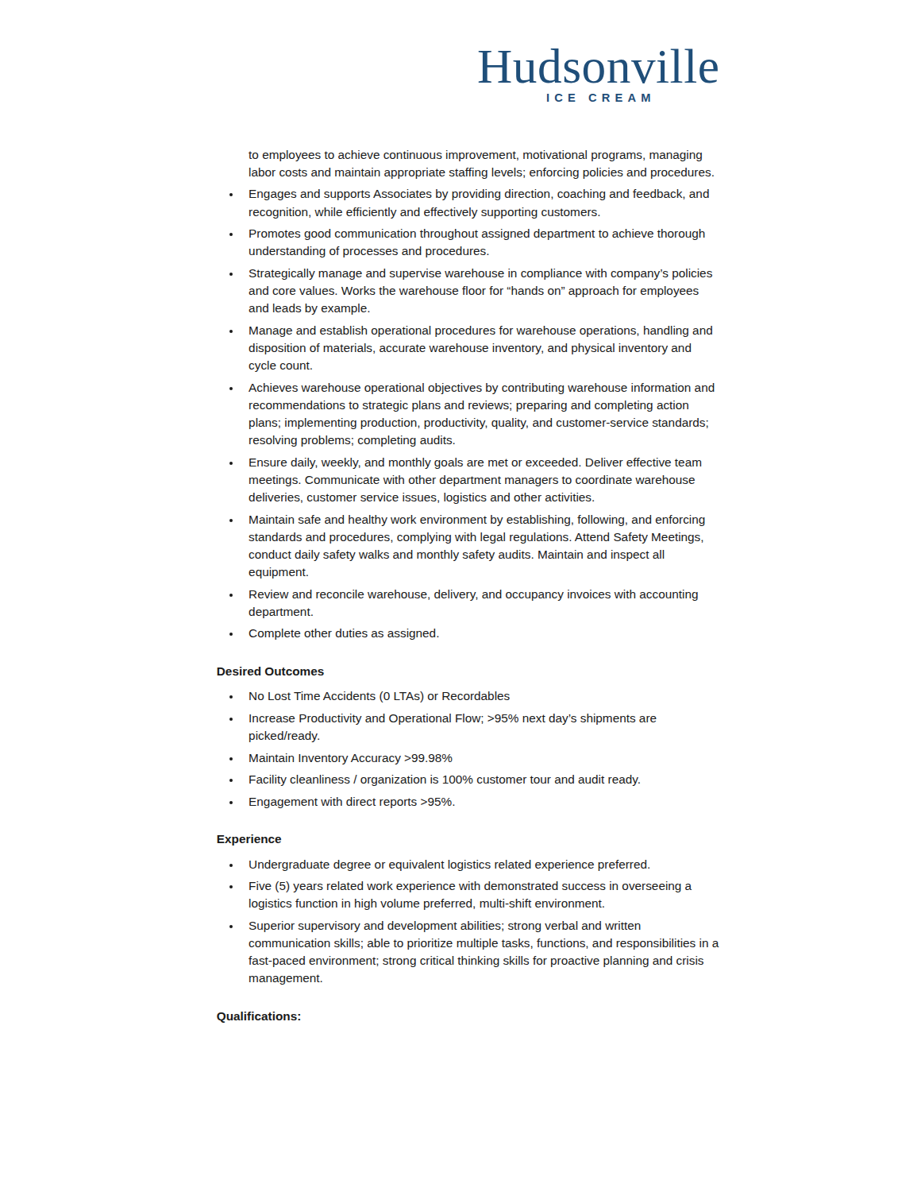Hudsonville ICE CREAM
to employees to achieve continuous improvement, motivational programs, managing labor costs and maintain appropriate staffing levels; enforcing policies and procedures.
Engages and supports Associates by providing direction, coaching and feedback, and recognition, while efficiently and effectively supporting customers.
Promotes good communication throughout assigned department to achieve thorough understanding of processes and procedures.
Strategically manage and supervise warehouse in compliance with company’s policies and core values. Works the warehouse floor for “hands on” approach for employees and leads by example.
Manage and establish operational procedures for warehouse operations, handling and disposition of materials, accurate warehouse inventory, and physical inventory and cycle count.
Achieves warehouse operational objectives by contributing warehouse information and recommendations to strategic plans and reviews; preparing and completing action plans; implementing production, productivity, quality, and customer-service standards; resolving problems; completing audits.
Ensure daily, weekly, and monthly goals are met or exceeded. Deliver effective team meetings. Communicate with other department managers to coordinate warehouse deliveries, customer service issues, logistics and other activities.
Maintain safe and healthy work environment by establishing, following, and enforcing standards and procedures, complying with legal regulations. Attend Safety Meetings, conduct daily safety walks and monthly safety audits. Maintain and inspect all equipment.
Review and reconcile warehouse, delivery, and occupancy invoices with accounting department.
Complete other duties as assigned.
Desired Outcomes
No Lost Time Accidents (0 LTAs) or Recordables
Increase Productivity and Operational Flow; >95% next day’s shipments are picked/ready.
Maintain Inventory Accuracy >99.98%
Facility cleanliness / organization is 100% customer tour and audit ready.
Engagement with direct reports >95%.
Experience
Undergraduate degree or equivalent logistics related experience preferred.
Five (5) years related work experience with demonstrated success in overseeing a logistics function in high volume preferred, multi-shift environment.
Superior supervisory and development abilities; strong verbal and written communication skills; able to prioritize multiple tasks, functions, and responsibilities in a fast-paced environment; strong critical thinking skills for proactive planning and crisis management.
Qualifications: